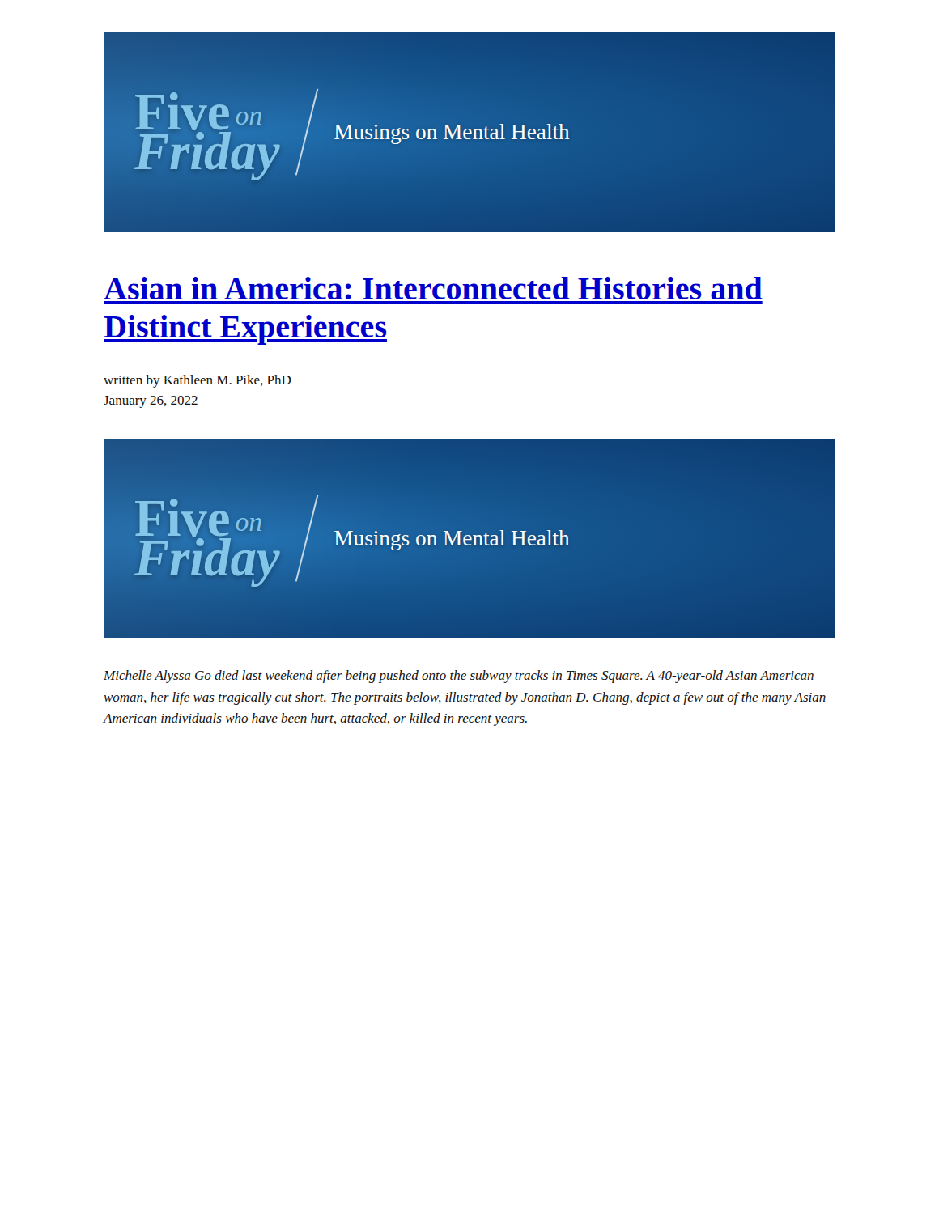Fiveon Friday
Musings on Mental Health
Asian in America: Interconnected Histories and Distinct Experiences
written by Kathleen M. Pike, PhD January 26, 2022
Fiveon Friday
Musings on Mental Health
Michelle Alyssa Go died last weekend after being pushed onto the subway tracks in Times Square. A 40-year-old Asian American woman, her life was tragically cut short. The portraits below, illustrated by Jonathan D. Chang, depict a few out of the many Asian American individuals who have been hurt, attacked, or killed in recent years.